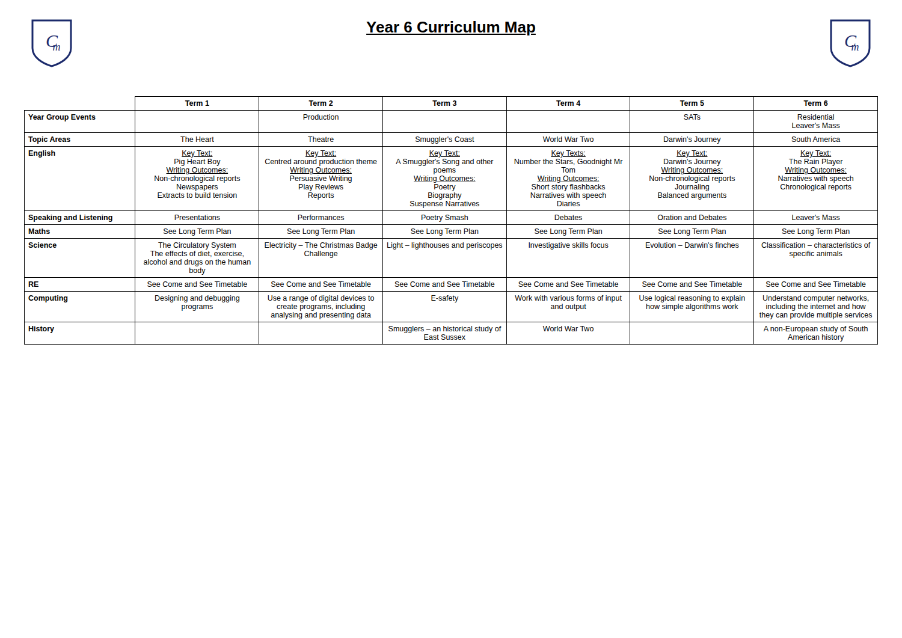C m
Year 6 Curriculum Map
C m
| | Term 1 | Term 2 | Term 3 | Term 4 | Term 5 | Term 6 |
| --- | --- | --- | --- | --- | --- | --- |
| Year Group Events | | Production | | | SATs | Residential Leaver's Mass |
| Topic Areas | The Heart | Theatre | Smuggler's Coast | World War Two | Darwin's Journey | South America |
| English | Key Text: Pig Heart Boy Writing Outcomes: Non-chronological reports Newspapers Extracts to build tension | Key Text: Centred around production theme Writing Outcomes: Persuasive Writing Play Reviews Reports | Key Text: A Smuggler's Song and other poems Writing Outcomes: Poetry Biography Suspense Narratives | Key Texts: Number the Stars, Goodnight Mr Tom Writing Outcomes: Short story flashbacks Narratives with speech Diaries | Key Text: Darwin's Journey Writing Outcomes: Non-chronological reports Journaling Balanced arguments | Key Text: The Rain Player Writing Outcomes: Narratives with speech Chronological reports |
| Speaking and Listening | Presentations | Performances | Poetry Smash | Debates | Oration and Debates | Leaver's Mass |
| Maths | See Long Term Plan | See Long Term Plan | See Long Term Plan | See Long Term Plan | See Long Term Plan | See Long Term Plan |
| Science | The Circulatory System The effects of diet, exercise, alcohol and drugs on the human body | Electricity – The Christmas Badge Challenge | Light – lighthouses and periscopes | Investigative skills focus | Evolution – Darwin's finches | Classification – characteristics of specific animals |
| RE | See Come and See Timetable | See Come and See Timetable | See Come and See Timetable | See Come and See Timetable | See Come and See Timetable | See Come and See Timetable |
| Computing | Designing and debugging programs | Use a range of digital devices to create programs, including analysing and presenting data | E-safety | Work with various forms of input and output | Use logical reasoning to explain how simple algorithms work | Understand computer networks, including the internet and how they can provide multiple services |
| History | | | Smugglers – an historical study of East Sussex | World War Two | | A non-European study of South American history |